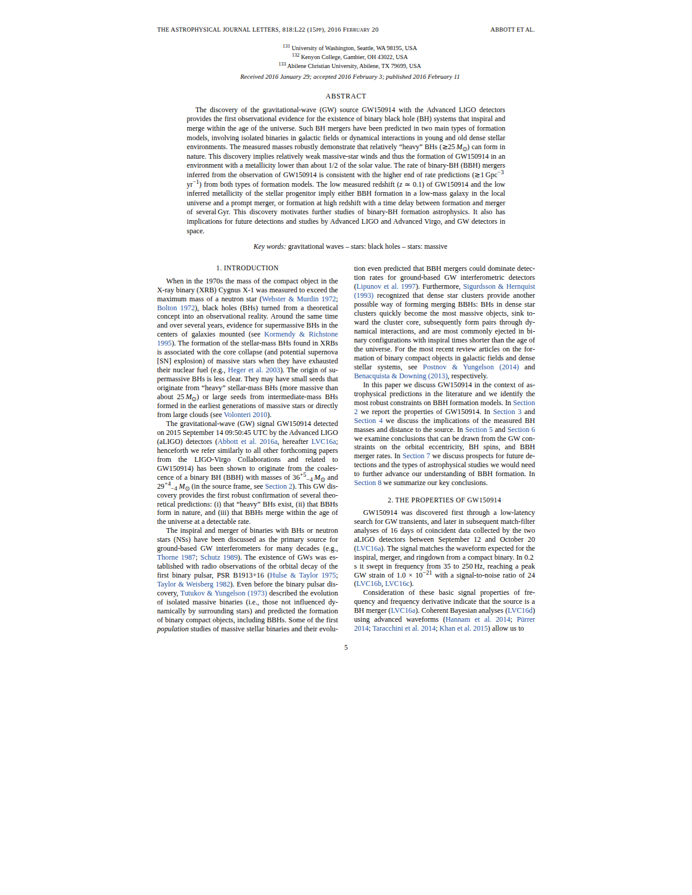THE ASTROPHYSICAL JOURNAL LETTERS, 818:L22 (15pp), 2016 February 20
ABBOTT ET AL.
131 University of Washington, Seattle, WA 98195, USA
132 Kenyon College, Gambier, OH 43022, USA
133 Abilene Christian University, Abilene, TX 79699, USA
Received 2016 January 29; accepted 2016 February 3; published 2016 February 11
ABSTRACT
The discovery of the gravitational-wave (GW) source GW150914 with the Advanced LIGO detectors provides the first observational evidence for the existence of binary black hole (BH) systems that inspiral and merge within the age of the universe. Such BH mergers have been predicted in two main types of formation models, involving isolated binaries in galactic fields or dynamical interactions in young and old dense stellar environments. The measured masses robustly demonstrate that relatively “heavy” BHs (≳25 M⊙) can form in nature. This discovery implies relatively weak massive-star winds and thus the formation of GW150914 in an environment with a metallicity lower than about 1/2 of the solar value. The rate of binary-BH (BBH) mergers inferred from the observation of GW150914 is consistent with the higher end of rate predictions (≳1 Gpc−3 yr−1) from both types of formation models. The low measured redshift (z ≃ 0.1) of GW150914 and the low inferred metallicity of the stellar progenitor imply either BBH formation in a low-mass galaxy in the local universe and a prompt merger, or formation at high redshift with a time delay between formation and merger of several Gyr. This discovery motivates further studies of binary-BH formation astrophysics. It also has implications for future detections and studies by Advanced LIGO and Advanced Virgo, and GW detectors in space.
Key words: gravitational waves – stars: black holes – stars: massive
1. INTRODUCTION
When in the 1970s the mass of the compact object in the X-ray binary (XRB) Cygnus X-1 was measured to exceed the maximum mass of a neutron star (Webster & Murdin 1972; Bolton 1972), black holes (BHs) turned from a theoretical concept into an observational reality. Around the same time and over several years, evidence for supermassive BHs in the centers of galaxies mounted (see Kormendy & Richstone 1995). The formation of the stellar-mass BHs found in XRBs is associated with the core collapse (and potential supernova [SN] explosion) of massive stars when they have exhausted their nuclear fuel (e.g., Heger et al. 2003). The origin of supermassive BHs is less clear. They may have small seeds that originate from “heavy” stellar-mass BHs (more massive than about 25 M⊙) or large seeds from intermediate-mass BHs formed in the earliest generations of massive stars or directly from large clouds (see Volonteri 2010).
The gravitational-wave (GW) signal GW150914 detected on 2015 September 14 09:50:45 UTC by the Advanced LIGO (aLIGO) detectors (Abbott et al. 2016a, hereafter LVC16a; henceforth we refer similarly to all other forthcoming papers from the LIGO-Virgo Collaborations and related to GW150914) has been shown to originate from the coalescence of a binary BH (BBH) with masses of 36+5−4 M⊙ and 29+4−4 M⊙ (in the source frame, see Section 2). This GW discovery provides the first robust confirmation of several theoretical predictions: (i) that “heavy” BHs exist, (ii) that BBHs form in nature, and (iii) that BBHs merge within the age of the universe at a detectable rate.
The inspiral and merger of binaries with BHs or neutron stars (NSs) have been discussed as the primary source for ground-based GW interferometers for many decades (e.g., Thorne 1987; Schutz 1989). The existence of GWs was established with radio observations of the orbital decay of the first binary pulsar, PSR B1913+16 (Hulse & Taylor 1975; Taylor & Weisberg 1982). Even before the binary pulsar discovery, Tutukov & Yungelson (1973) described the evolution of isolated massive binaries (i.e., those not influenced dynamically by surrounding stars) and predicted the formation of binary compact objects, including BBHs. Some of the first population studies of massive stellar binaries and their evolution even predicted that BBH mergers could dominate detection rates for ground-based GW interferometric detectors (Lipunov et al. 1997). Furthermore, Sigurdsson & Hernquist (1993) recognized that dense star clusters provide another possible way of forming merging BBHs: BHs in dense star clusters quickly become the most massive objects, sink toward the cluster core, subsequently form pairs through dynamical interactions, and are most commonly ejected in binary configurations with inspiral times shorter than the age of the universe. For the most recent review articles on the formation of binary compact objects in galactic fields and dense stellar systems, see Postnov & Yungelson (2014) and Benacquista & Downing (2013), respectively.
In this paper we discuss GW150914 in the context of astrophysical predictions in the literature and we identify the most robust constraints on BBH formation models. In Section 2 we report the properties of GW150914. In Section 3 and Section 4 we discuss the implications of the measured BH masses and distance to the source. In Section 5 and Section 6 we examine conclusions that can be drawn from the GW constraints on the orbital eccentricity, BH spins, and BBH merger rates. In Section 7 we discuss prospects for future detections and the types of astrophysical studies we would need to further advance our understanding of BBH formation. In Section 8 we summarize our key conclusions.
2. THE PROPERTIES OF GW150914
GW150914 was discovered first through a low-latency search for GW transients, and later in subsequent match-filter analyses of 16 days of coincident data collected by the two aLIGO detectors between September 12 and October 20 (LVC16a). The signal matches the waveform expected for the inspiral, merger, and ringdown from a compact binary. In 0.2 s it swept in frequency from 35 to 250 Hz, reaching a peak GW strain of 1.0 × 10−21 with a signal-to-noise ratio of 24 (LVC16b, LVC16c).
Consideration of these basic signal properties of frequency and frequency derivative indicate that the source is a BH merger (LVC16a). Coherent Bayesian analyses (LVC16d) using advanced waveforms (Hannam et al. 2014; Pürrer 2014; Taracchini et al. 2014; Khan et al. 2015) allow us to
5